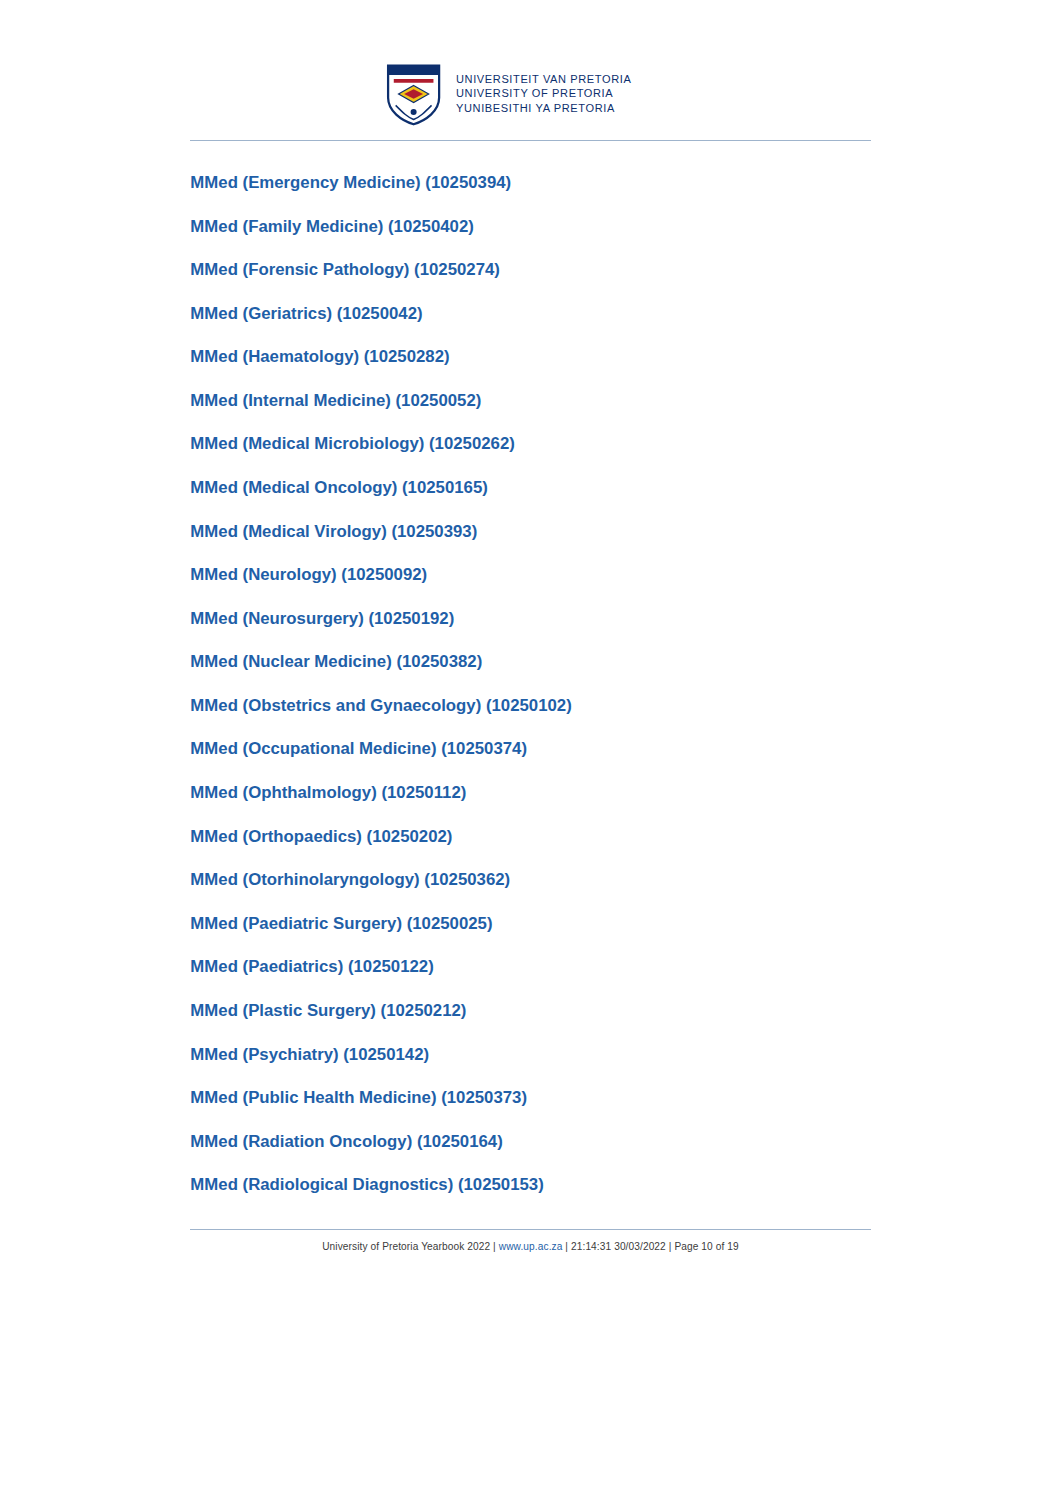UP crest
UNIVERSITEIT VAN PRETORIA
UNIVERSITY OF PRETORIA
YUNIBESITHI YA PRETORIA
MMed (Emergency Medicine) (10250394)
MMed (Family Medicine) (10250402)
MMed (Forensic Pathology) (10250274)
MMed (Geriatrics) (10250042)
MMed (Haematology) (10250282)
MMed (Internal Medicine) (10250052)
MMed (Medical Microbiology) (10250262)
MMed (Medical Oncology) (10250165)
MMed (Medical Virology) (10250393)
MMed (Neurology) (10250092)
MMed (Neurosurgery) (10250192)
MMed (Nuclear Medicine) (10250382)
MMed (Obstetrics and Gynaecology) (10250102)
MMed (Occupational Medicine) (10250374)
MMed (Ophthalmology) (10250112)
MMed (Orthopaedics) (10250202)
MMed (Otorhinolaryngology) (10250362)
MMed (Paediatric Surgery) (10250025)
MMed (Paediatrics) (10250122)
MMed (Plastic Surgery) (10250212)
MMed (Psychiatry) (10250142)
MMed (Public Health Medicine) (10250373)
MMed (Radiation Oncology) (10250164)
MMed (Radiological Diagnostics) (10250153)
University of Pretoria Yearbook 2022 | www.up.ac.za | 21:14:31 30/03/2022 | Page 10 of 19